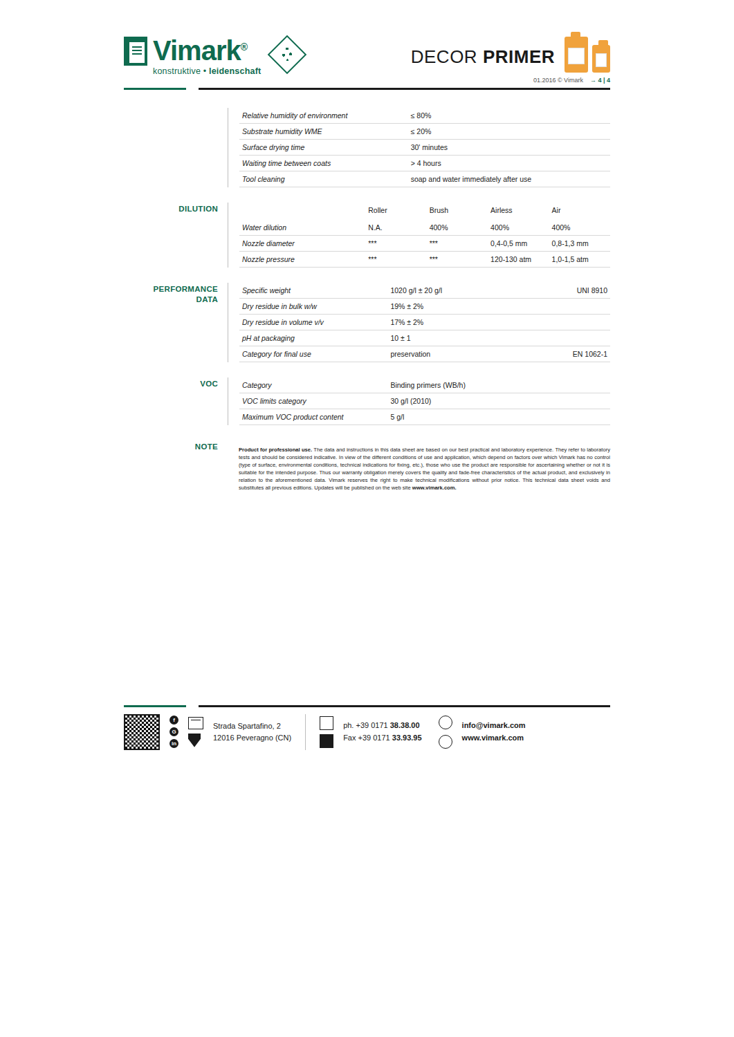Vimark®
konstruktive • leidenschaft
DECOR PRIMER
01.2016 © Vimark → 4 | 4
| Relative humidity of environment | ≤ 80% | |
| Substrate humidity WME | ≤ 20% | |
| Surface drying time | 30' minutes | |
| Waiting time between coats | > 4 hours | |
| Tool cleaning | soap and water immediately after use |
DILUTION
| | Roller | Brush | Airless | Air |
| --- | --- | --- | --- | --- |
| Water dilution | N.A. | 400% | 400% | 400% |
| Nozzle diameter | *** | *** | 0,4-0,5 mm | 0,8-1,3 mm |
| Nozzle pressure | *** | *** | 120-130 atm | 1,0-1,5 atm |
PERFORMANCE
DATA
| Specific weight | 1020 g/l ± 20 g/l | UNI 8910 |
| Dry residue in bulk w/w | 19% ± 2% | |
| Dry residue in volume v/v | 17% ± 2% | |
| pH at packaging | 10 ± 1 | |
| Category for final use | preservation | EN 1062-1 |
VOC
| Category | Binding primers (WB/h) |
| VOC limits category | 30 g/l (2010) |
| Maximum VOC product content | 5 g/l |
NOTE
Product for professional use. The data and instructions in this data sheet are based on our best practical and laboratory experience. They refer to laboratory tests and should be considered indicative. In view of the different conditions of use and application, which depend on factors over which Vimark has no control (type of surface, environmental conditions, technical indications for fixing, etc.), those who use the product are responsible for ascertaining whether or not it is suitable for the intended purpose. Thus our warranty obligation merely covers the quality and fade-free characteristics of the actual product, and exclusively in relation to the aforementioned data. Vimark reserves the right to make technical modifications without prior notice. This technical data sheet voids and substitutes all previous editions. Updates will be published on the web site www.vimark.com.
f G in
Strada Spartafino, 2
12016 Peveragno (CN)
ph. +39 0171 38.38.00
Fax +39 0171 33.93.95
info@vimark.com
www.vimark.com